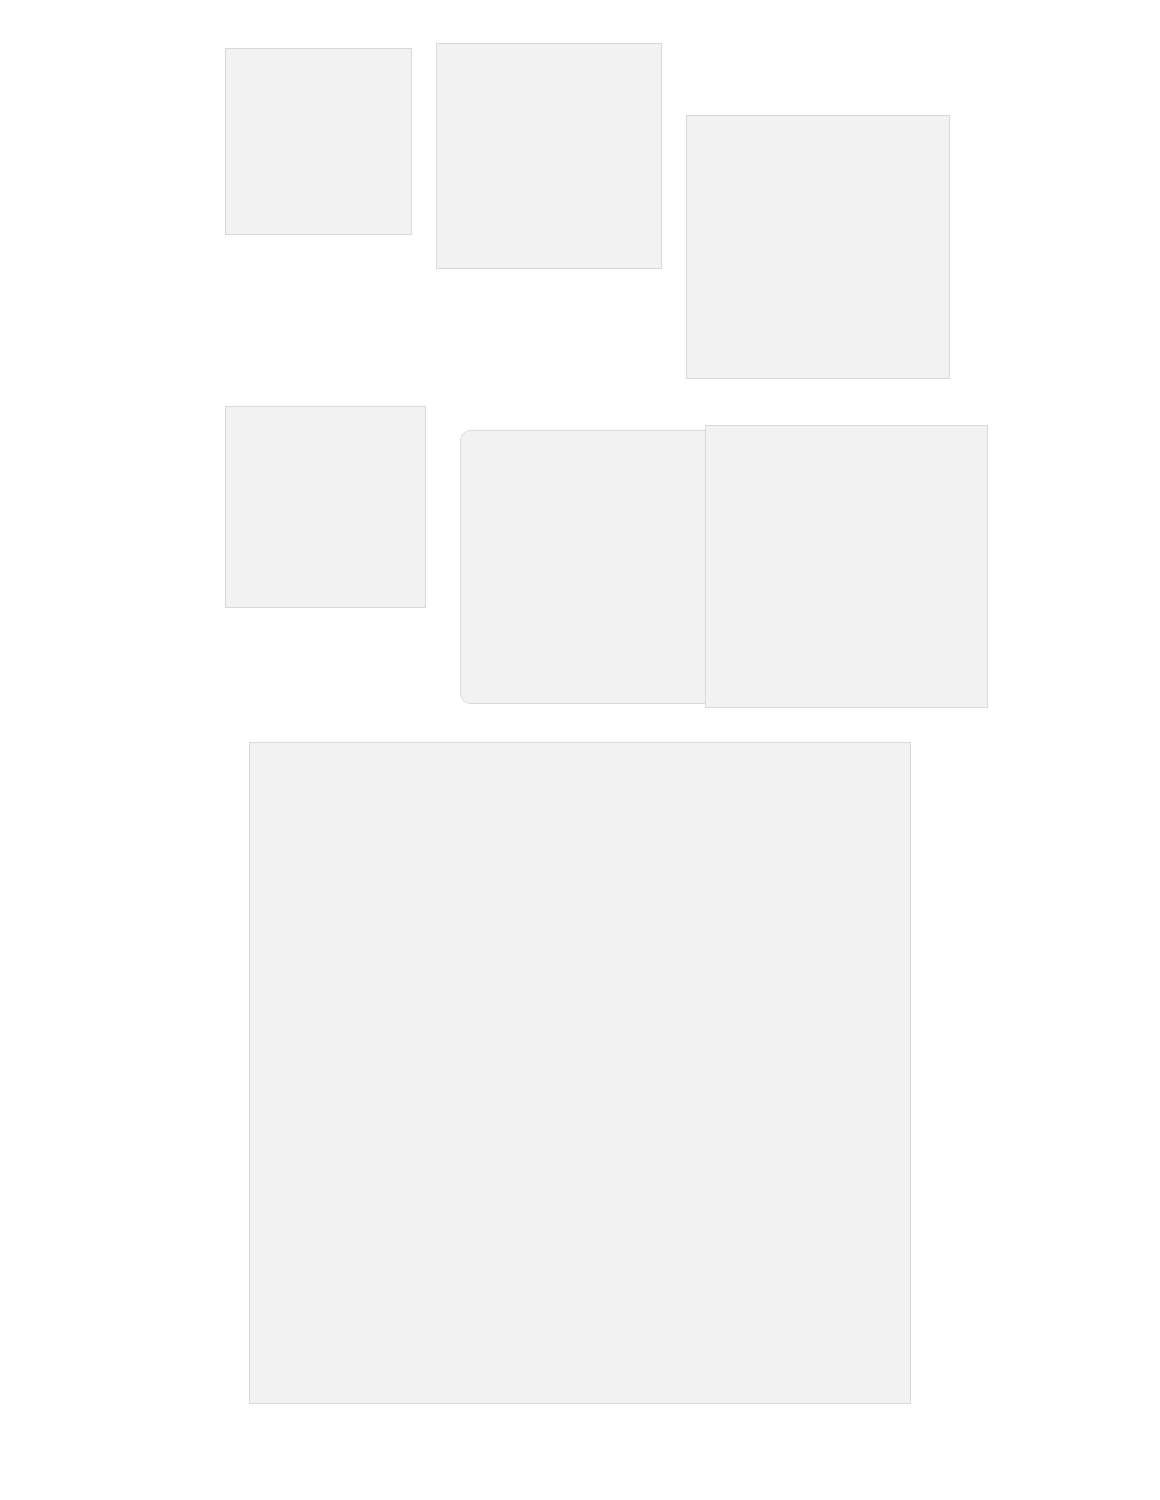Photo collage of a group gathering with hot pot dinner
Photo 1
Photo 2
Photo 3
Photo 4
Photo 5
Photo 6
Photo 7 — group photo